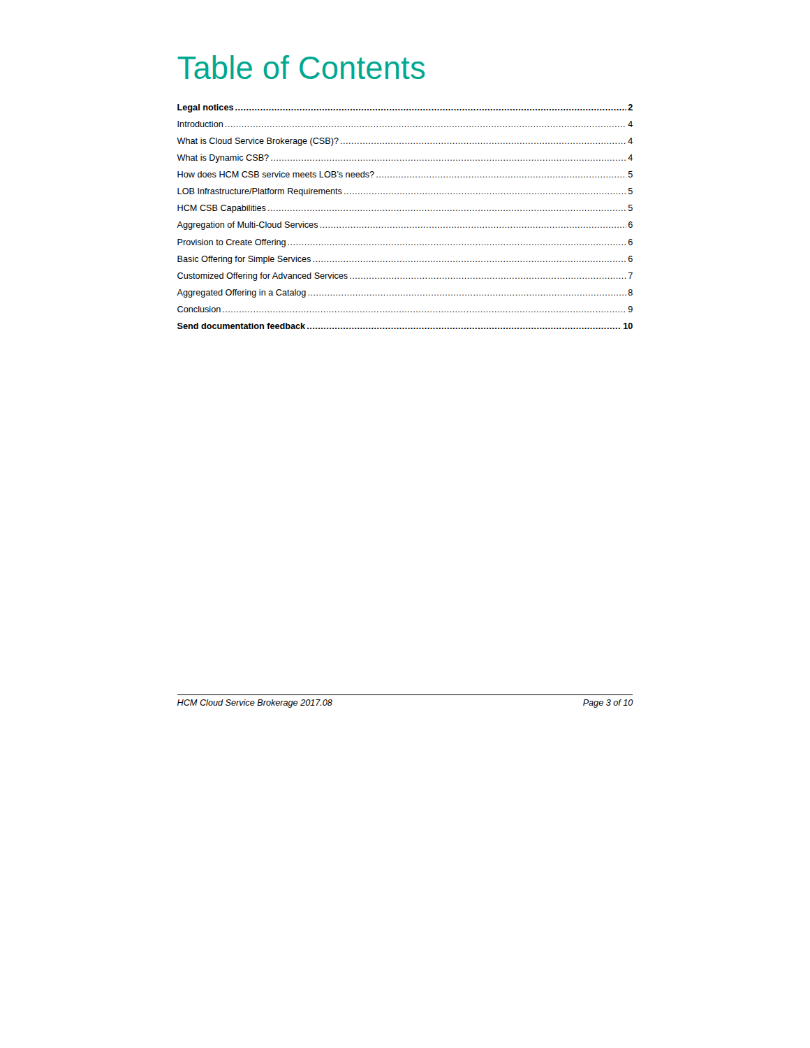Table of Contents
Legal notices .................................................................................................................................................................................. 2
Introduction ................................................................................................................................................................................................. 4
What is Cloud Service Brokerage (CSB)? ......................................................................................................................................... 4
What is Dynamic CSB? ............................................................................................................................................................. 4
How does HCM CSB service meets LOB’s needs? ............................................................................................................. 5
LOB Infrastructure/Platform Requirements ....................................................................................................................... 5
HCM CSB Capabilities .............................................................................................................................................................. 5
Aggregation of Multi-Cloud Services ......................................................................................................................... 6
Provision to Create Offering ..................................................................................................................................... 6
Basic Offering for Simple Services ........................................................................................................................... 6
Customized Offering for Advanced Services ............................................................................................................. 7
Aggregated Offering in a Catalog ................................................................................................................................. 8
Conclusion ................................................................................................................................................................................... 9
Send documentation feedback .............................................................................................................................................. 10
HCM Cloud Service Brokerage 2017.08 Page 3 of 10